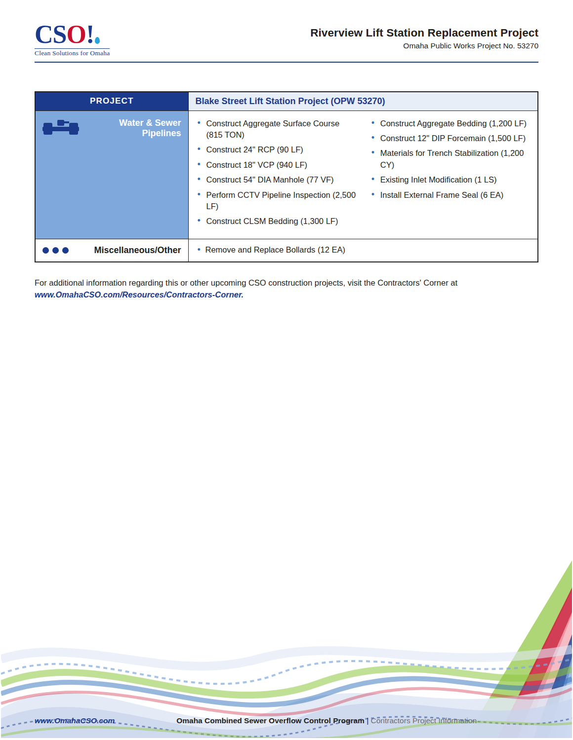CSO!
Clean Solutions for Omaha
Riverview Lift Station Replacement Project
Omaha Public Works Project No. 53270
| PROJECT | Blake Street Lift Station Project (OPW 53270) |
| --- | --- |
| Water & Sewer Pipelines | Construct Aggregate Surface Course (815 TON) Construct 24" RCP (90 LF) Construct 18" VCP (940 LF) Construct 54" DIA Manhole (77 VF) Perform CCTV Pipeline Inspection (2,500 LF) Construct CLSM Bedding (1,300 LF) Construct Aggregate Bedding (1,200 LF) Construct 12" DIP Forcemain (1,500 LF) Materials for Trench Stabilization (1,200 CY) Existing Inlet Modification (1 LS) Install External Frame Seal (6 EA) |
| Miscellaneous/Other | Remove and Replace Bollards (12 EA) |
For additional information regarding this or other upcoming CSO construction projects, visit the Contractors' Corner at www.OmahaCSO.com/Resources/Contractors-Corner.
www.OmahaCSO.com Omaha Combined Sewer Overflow Control Program | Contractors Project Information